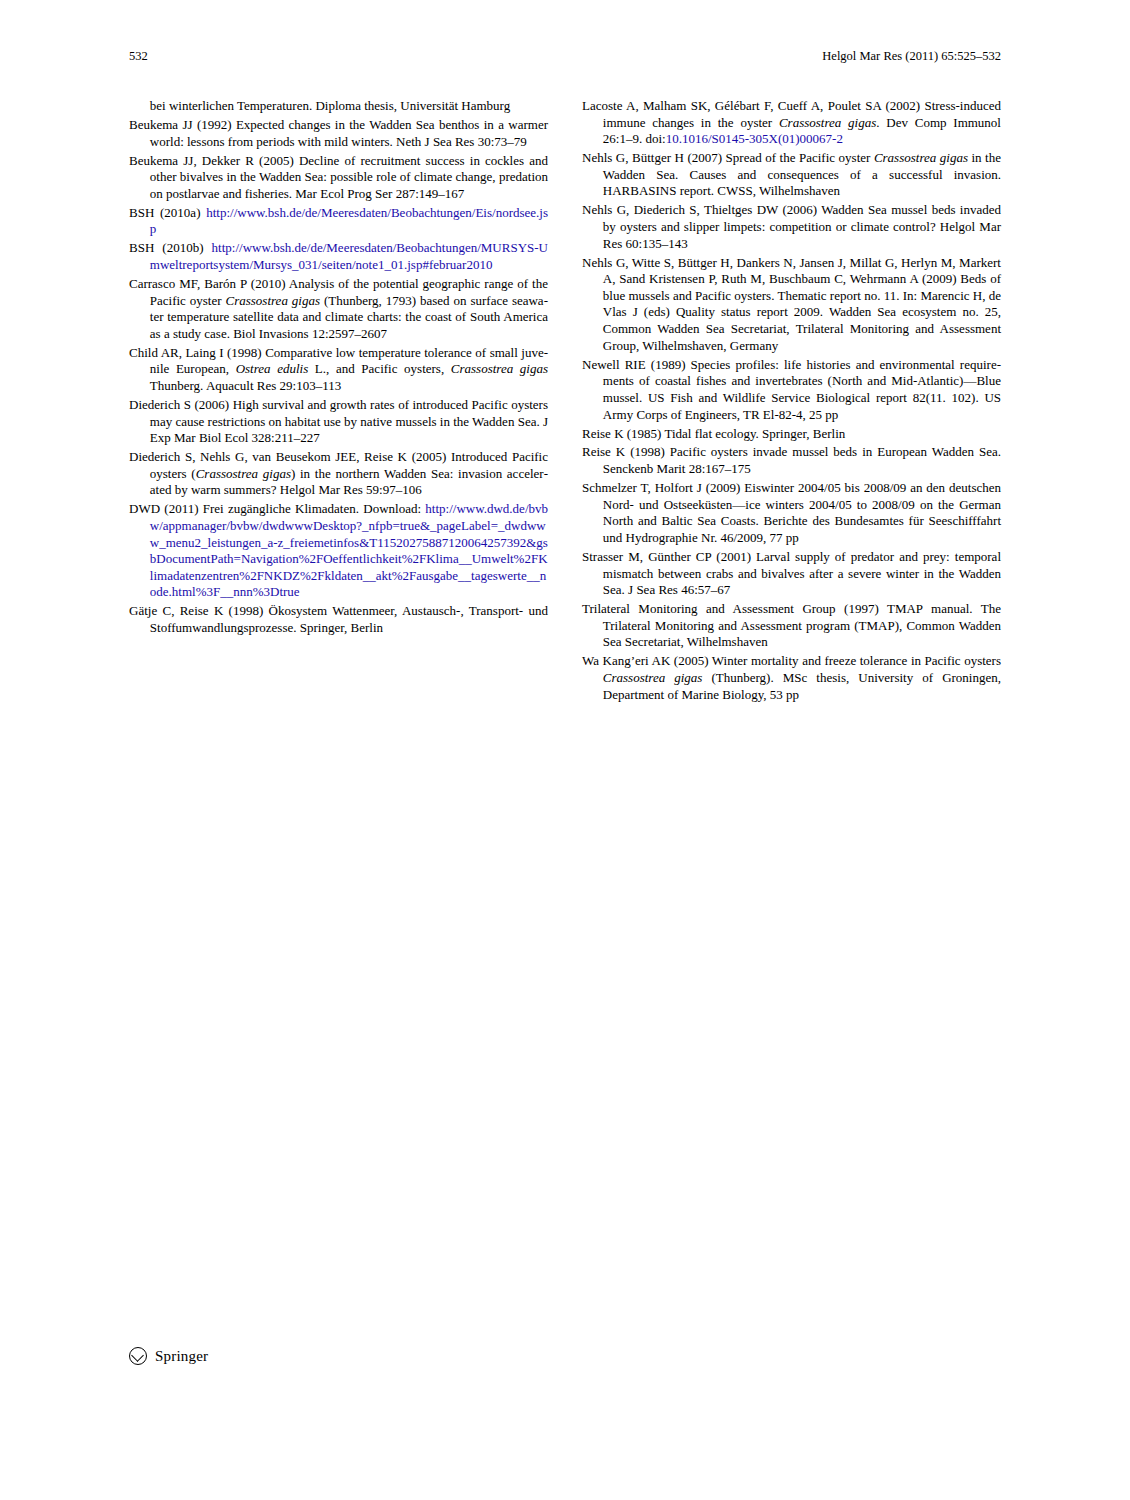532
Helgol Mar Res (2011) 65:525–532
bei winterlichen Temperaturen. Diploma thesis, Universität Hamburg
Beukema JJ (1992) Expected changes in the Wadden Sea benthos in a warmer world: lessons from periods with mild winters. Neth J Sea Res 30:73–79
Beukema JJ, Dekker R (2005) Decline of recruitment success in cockles and other bivalves in the Wadden Sea: possible role of climate change, predation on postlarvae and fisheries. Mar Ecol Prog Ser 287:149–167
BSH (2010a) http://www.bsh.de/de/Meeresdaten/Beobachtungen/Eis/nordsee.jsp
BSH (2010b) http://www.bsh.de/de/Meeresdaten/Beobachtungen/MURSYS-Umweltreportsystem/Mursys_031/seiten/note1_01.jsp#februar2010
Carrasco MF, Barón P (2010) Analysis of the potential geographic range of the Pacific oyster Crassostrea gigas (Thunberg, 1793) based on surface seawater temperature satellite data and climate charts: the coast of South America as a study case. Biol Invasions 12:2597–2607
Child AR, Laing I (1998) Comparative low temperature tolerance of small juvenile European, Ostrea edulis L., and Pacific oysters, Crassostrea gigas Thunberg. Aquacult Res 29:103–113
Diederich S (2006) High survival and growth rates of introduced Pacific oysters may cause restrictions on habitat use by native mussels in the Wadden Sea. J Exp Mar Biol Ecol 328:211–227
Diederich S, Nehls G, van Beusekom JEE, Reise K (2005) Introduced Pacific oysters (Crassostrea gigas) in the northern Wadden Sea: invasion accelerated by warm summers? Helgol Mar Res 59:97–106
DWD (2011) Frei zugängliche Klimadaten. Download: http://www.dwd.de/bvbw/appmanager/bvbw/dwdwwwDesktop?_nfpb=true&_pageLabel=_dwdwww_menu2_leistungen_a-z_freiemetinfos&T11520275887120064257392&gsbDocumentPath=Navigation%2FOeffentlichkeit%2FKlima__Umwelt%2FKlimadatenzentren%2FNKDZ%2Fkldaten__akt%2Fausgabe__tageswerte__node.html%3F__nnn%3Dtrue
Gätje C, Reise K (1998) Ökosystem Wattenmeer, Austausch-, Transport- und Stoffumwandlungsprozesse. Springer, Berlin
Lacoste A, Malham SK, Gélébart F, Cueff A, Poulet SA (2002) Stress-induced immune changes in the oyster Crassostrea gigas. Dev Comp Immunol 26:1–9. doi:10.1016/S0145-305X(01)00067-2
Nehls G, Büttger H (2007) Spread of the Pacific oyster Crassostrea gigas in the Wadden Sea. Causes and consequences of a successful invasion. HARBASINS report. CWSS, Wilhelmshaven
Nehls G, Diederich S, Thieltges DW (2006) Wadden Sea mussel beds invaded by oysters and slipper limpets: competition or climate control? Helgol Mar Res 60:135–143
Nehls G, Witte S, Büttger H, Dankers N, Jansen J, Millat G, Herlyn M, Markert A, Sand Kristensen P, Ruth M, Buschbaum C, Wehrmann A (2009) Beds of blue mussels and Pacific oysters. Thematic report no. 11. In: Marencic H, de Vlas J (eds) Quality status report 2009. Wadden Sea ecosystem no. 25, Common Wadden Sea Secretariat, Trilateral Monitoring and Assessment Group, Wilhelmshaven, Germany
Newell RIE (1989) Species profiles: life histories and environmental requirements of coastal fishes and invertebrates (North and Mid-Atlantic)—Blue mussel. US Fish and Wildlife Service Biological report 82(11. 102). US Army Corps of Engineers, TR El-82-4, 25 pp
Reise K (1985) Tidal flat ecology. Springer, Berlin
Reise K (1998) Pacific oysters invade mussel beds in European Wadden Sea. Senckenb Marit 28:167–175
Schmelzer T, Holfort J (2009) Eiswinter 2004/05 bis 2008/09 an den deutschen Nord- und Ostseeküsten—ice winters 2004/05 to 2008/09 on the German North and Baltic Sea Coasts. Berichte des Bundesamtes für Seeschifffahrt und Hydrographie Nr. 46/2009, 77 pp
Strasser M, Günther CP (2001) Larval supply of predator and prey: temporal mismatch between crabs and bivalves after a severe winter in the Wadden Sea. J Sea Res 46:57–67
Trilateral Monitoring and Assessment Group (1997) TMAP manual. The Trilateral Monitoring and Assessment program (TMAP), Common Wadden Sea Secretariat, Wilhelmshaven
Wa Kang’eri AK (2005) Winter mortality and freeze tolerance in Pacific oysters Crassostrea gigas (Thunberg). MSc thesis, University of Groningen, Department of Marine Biology, 53 pp
Springer